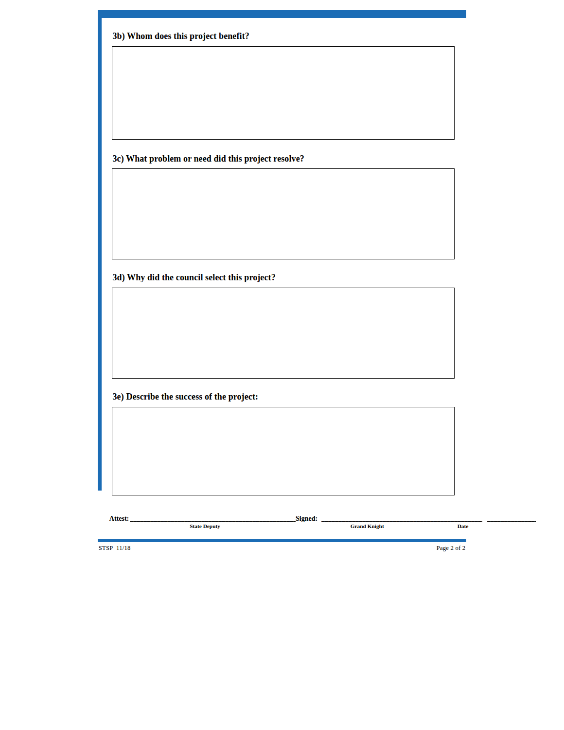3b) Whom does this project benefit?
3c) What problem or need did this project resolve?
3d) Why did the council select this project?
3e) Describe the success of the project:
Attest: _______________________________________________________ Signed: _______________________________________________________ _________________
State Deputy Grand Knight Date
STSP 11/18 Page 2 of 2